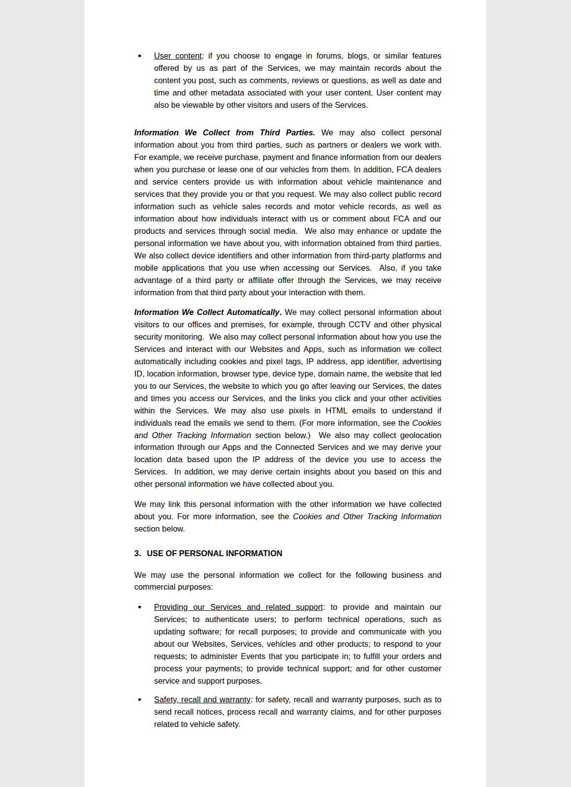User content: if you choose to engage in forums, blogs, or similar features offered by us as part of the Services, we may maintain records about the content you post, such as comments, reviews or questions, as well as date and time and other metadata associated with your user content. User content may also be viewable by other visitors and users of the Services.
Information We Collect from Third Parties. We may also collect personal information about you from third parties, such as partners or dealers we work with. For example, we receive purchase, payment and finance information from our dealers when you purchase or lease one of our vehicles from them. In addition, FCA dealers and service centers provide us with information about vehicle maintenance and services that they provide you or that you request. We may also collect public record information such as vehicle sales records and motor vehicle records, as well as information about how individuals interact with us or comment about FCA and our products and services through social media. We also may enhance or update the personal information we have about you, with information obtained from third parties. We also collect device identifiers and other information from third-party platforms and mobile applications that you use when accessing our Services. Also, if you take advantage of a third party or affiliate offer through the Services, we may receive information from that third party about your interaction with them.
Information We Collect Automatically. We may collect personal information about visitors to our offices and premises, for example, through CCTV and other physical security monitoring. We also may collect personal information about how you use the Services and interact with our Websites and Apps, such as information we collect automatically including cookies and pixel tags, IP address, app identifier, advertising ID, location information, browser type, device type, domain name, the website that led you to our Services, the website to which you go after leaving our Services, the dates and times you access our Services, and the links you click and your other activities within the Services. We may also use pixels in HTML emails to understand if individuals read the emails we send to them. (For more information, see the Cookies and Other Tracking Information section below.) We also may collect geolocation information through our Apps and the Connected Services and we may derive your location data based upon the IP address of the device you use to access the Services. In addition, we may derive certain insights about you based on this and other personal information we have collected about you.
We may link this personal information with the other information we have collected about you. For more information, see the Cookies and Other Tracking Information section below.
3. USE OF PERSONAL INFORMATION
We may use the personal information we collect for the following business and commercial purposes:
Providing our Services and related support: to provide and maintain our Services; to authenticate users; to perform technical operations, such as updating software; for recall purposes; to provide and communicate with you about our Websites, Services, vehicles and other products; to respond to your requests; to administer Events that you participate in; to fulfill your orders and process your payments; to provide technical support; and for other customer service and support purposes.
Safety, recall and warranty: for safety, recall and warranty purposes, such as to send recall notices, process recall and warranty claims, and for other purposes related to vehicle safety.